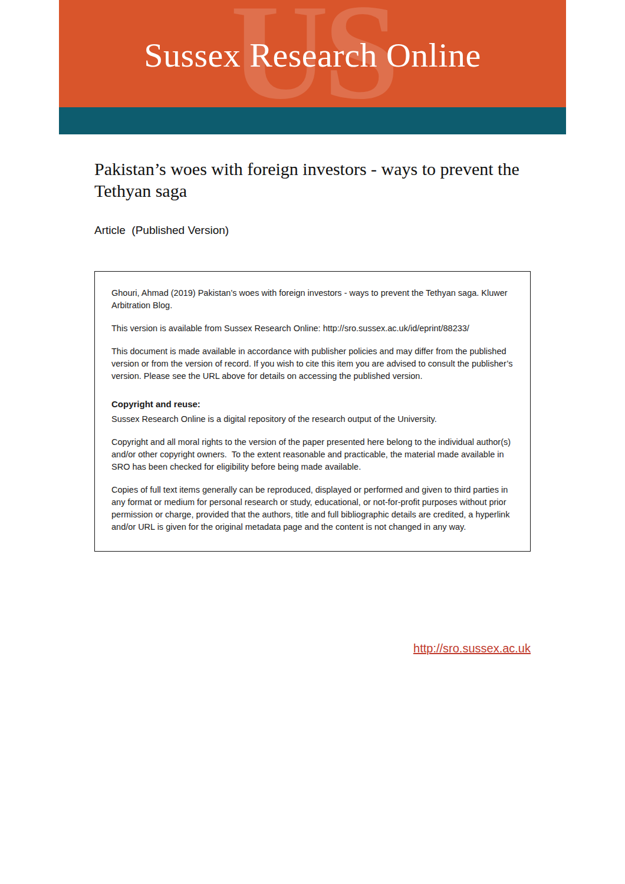US
Sussex Research Online
Pakistan’s woes with foreign investors - ways to prevent the Tethyan saga
Article (Published Version)
Ghouri, Ahmad (2019) Pakistan’s woes with foreign investors - ways to prevent the Tethyan saga. Kluwer Arbitration Blog.
This version is available from Sussex Research Online: http://sro.sussex.ac.uk/id/eprint/88233/
This document is made available in accordance with publisher policies and may differ from the published version or from the version of record. If you wish to cite this item you are advised to consult the publisher’s version. Please see the URL above for details on accessing the published version.
Copyright and reuse:
Sussex Research Online is a digital repository of the research output of the University.
Copyright and all moral rights to the version of the paper presented here belong to the individual author(s) and/or other copyright owners. To the extent reasonable and practicable, the material made available in SRO has been checked for eligibility before being made available.
Copies of full text items generally can be reproduced, displayed or performed and given to third parties in any format or medium for personal research or study, educational, or not-for-profit purposes without prior permission or charge, provided that the authors, title and full bibliographic details are credited, a hyperlink and/or URL is given for the original metadata page and the content is not changed in any way.
http://sro.sussex.ac.uk